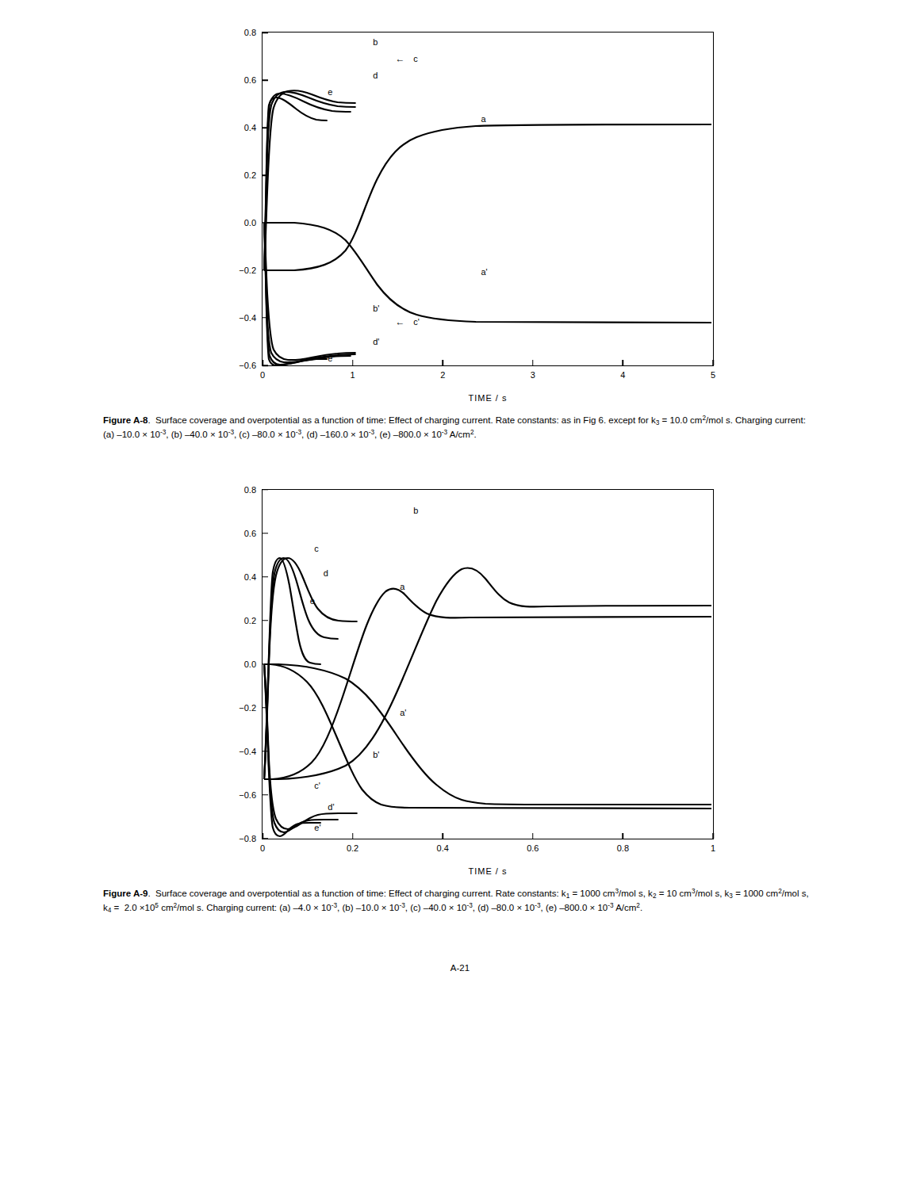OVERPOTENTIAL / V SURFACE COVERAGE
0.8 0.6 0.4 0.2 0.0 −0.2 −0.4 −0.6 0 1 2 3 4 5 b c ← d e a a' b' ← c' d' e'
TIME / s
Figure A-8. Surface coverage and overpotential as a function of time: Effect of charging current. Rate constants: as in Fig 6. except for k3 = 10.0 cm2/mol s. Charging current: (a) –10.0 × 10-3, (b) –40.0 × 10-3, (c) –80.0 × 10-3, (d) –160.0 × 10-3, (e) –800.0 × 10-3 A/cm2.
OVERPOTENTIAL / V SURFACE COVERAGE
0.8 0.6 0.4 0.2 0.0 −0.2 −0.4 −0.6 −0.8 0 0.2 0.4 0.6 0.8 1 b c d e a a' b' c' d' e'
TIME / s
Figure A-9. Surface coverage and overpotential as a function of time: Effect of charging current. Rate constants: k1 = 1000 cm3/mol s, k2 = 10 cm3/mol s, k3 = 1000 cm2/mol s, k4 = 2.0 ×105 cm2/mol s. Charging current: (a) –4.0 × 10-3, (b) –10.0 × 10-3, (c) –40.0 × 10-3, (d) –80.0 × 10-3, (e) –800.0 × 10-3 A/cm2.
A-21